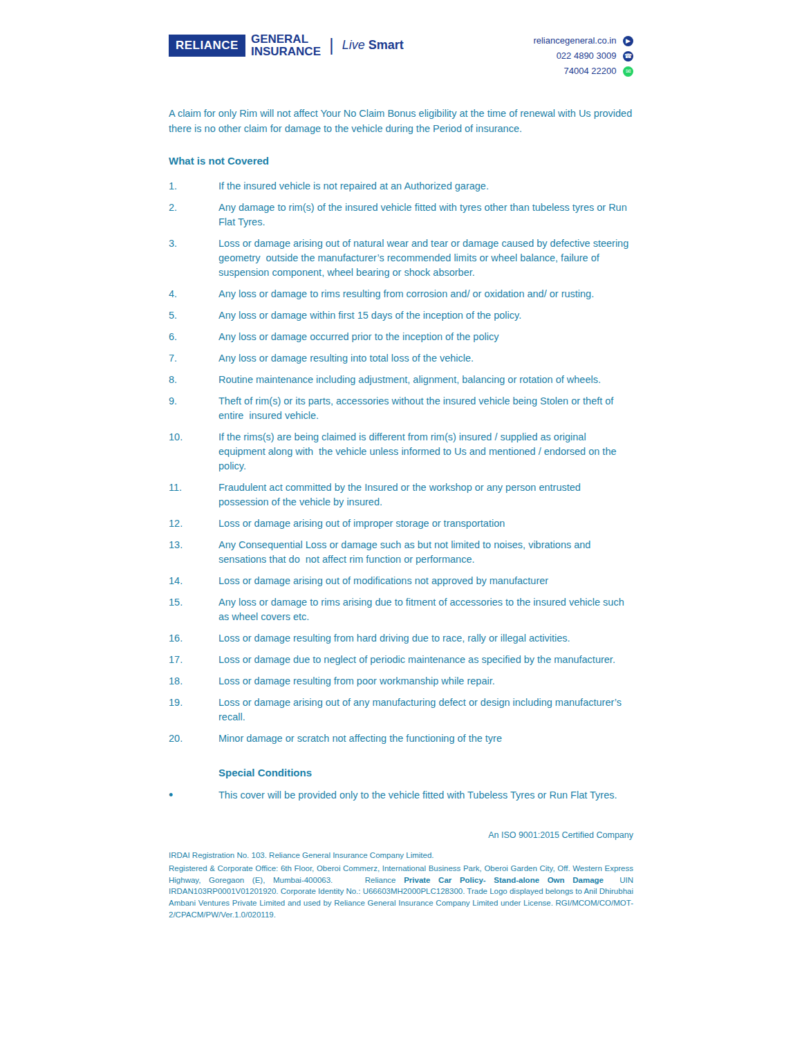RELIANCE GENERAL
INSURANCE | Live Smart
reliancegeneral.co.in ▶
022 4890 3009 ☎
74004 22200 ✉
A claim for only Rim will not affect Your No Claim Bonus eligibility at the time of renewal with Us provided there is no other claim for damage to the vehicle during the Period of insurance.
What is not Covered
If the insured vehicle is not repaired at an Authorized garage.
Any damage to rim(s) of the insured vehicle fitted with tyres other than tubeless tyres or Run Flat Tyres.
Loss or damage arising out of natural wear and tear or damage caused by defective steering geometry outside the manufacturer’s recommended limits or wheel balance, failure of suspension component, wheel bearing or shock absorber.
Any loss or damage to rims resulting from corrosion and/ or oxidation and/ or rusting.
Any loss or damage within first 15 days of the inception of the policy.
Any loss or damage occurred prior to the inception of the policy
Any loss or damage resulting into total loss of the vehicle.
Routine maintenance including adjustment, alignment, balancing or rotation of wheels.
Theft of rim(s) or its parts, accessories without the insured vehicle being Stolen or theft of entire insured vehicle.
If the rims(s) are being claimed is different from rim(s) insured / supplied as original equipment along with the vehicle unless informed to Us and mentioned / endorsed on the policy.
Fraudulent act committed by the Insured or the workshop or any person entrusted possession of the vehicle by insured.
Loss or damage arising out of improper storage or transportation
Any Consequential Loss or damage such as but not limited to noises, vibrations and sensations that do not affect rim function or performance.
Loss or damage arising out of modifications not approved by manufacturer
Any loss or damage to rims arising due to fitment of accessories to the insured vehicle such as wheel covers etc.
Loss or damage resulting from hard driving due to race, rally or illegal activities.
Loss or damage due to neglect of periodic maintenance as specified by the manufacturer.
Loss or damage resulting from poor workmanship while repair.
Loss or damage arising out of any manufacturing defect or design including manufacturer’s recall.
Minor damage or scratch not affecting the functioning of the tyre
Special Conditions
This cover will be provided only to the vehicle fitted with Tubeless Tyres or Run Flat Tyres.
An ISO 9001:2015 Certified Company
IRDAI Registration No. 103. Reliance General Insurance Company Limited.
Registered & Corporate Office: 6th Floor, Oberoi Commerz, International Business Park, Oberoi Garden City, Off. Western Express Highway, Goregaon (E), Mumbai-400063. Reliance Private Car Policy- Stand-alone Own Damage UIN IRDAN103RP0001V01201920. Corporate Identity No.: U66603MH2000PLC128300. Trade Logo displayed belongs to Anil Dhirubhai Ambani Ventures Private Limited and used by Reliance General Insurance Company Limited under License. RGI/MCOM/CO/MOT-2/CPACM/PW/Ver.1.0/020119.